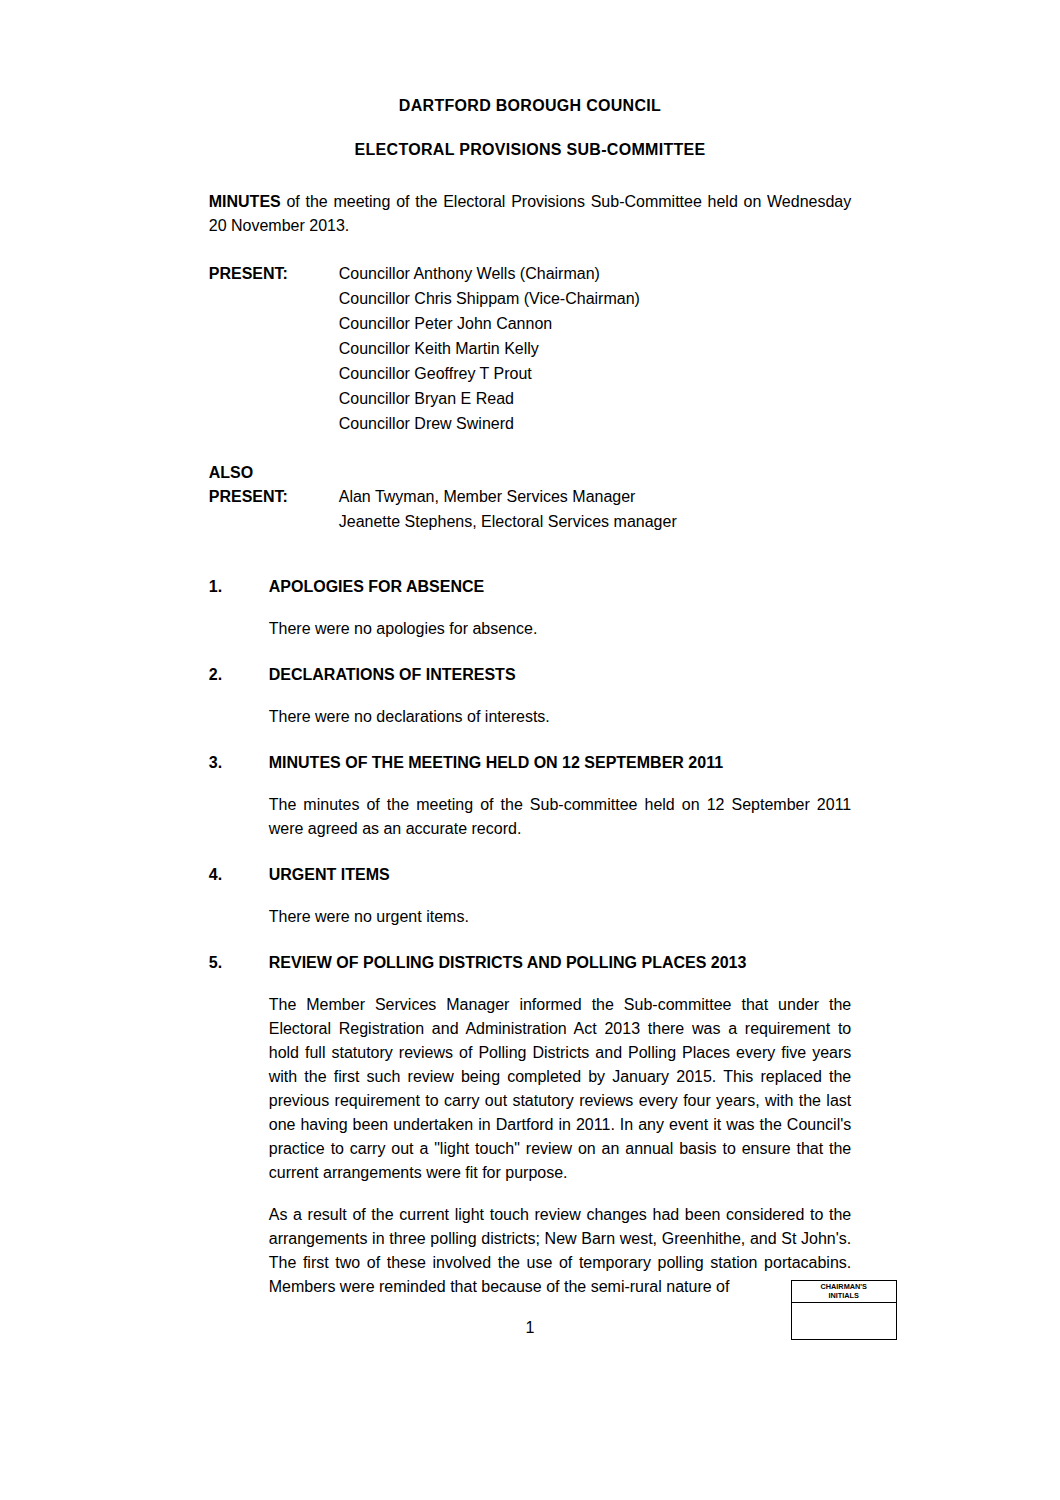DARTFORD BOROUGH COUNCIL
ELECTORAL PROVISIONS SUB-COMMITTEE
MINUTES of the meeting of the Electoral Provisions Sub-Committee held on Wednesday 20 November 2013.
PRESENT:
Councillor Anthony Wells (Chairman)
Councillor Chris Shippam (Vice-Chairman)
Councillor Peter John Cannon
Councillor Keith Martin Kelly
Councillor Geoffrey T Prout
Councillor Bryan E Read
Councillor Drew Swinerd
ALSO
PRESENT:
Alan Twyman, Member Services Manager
Jeanette Stephens, Electoral Services manager
1.
APOLOGIES FOR ABSENCE
There were no apologies for absence.
2.
DECLARATIONS OF INTERESTS
There were no declarations of interests.
3.
MINUTES OF THE MEETING HELD ON 12 SEPTEMBER 2011
The minutes of the meeting of the Sub-committee held on 12 September 2011 were agreed as an accurate record.
4.
URGENT ITEMS
There were no urgent items.
5.
REVIEW OF POLLING DISTRICTS AND POLLING PLACES 2013
The Member Services Manager informed the Sub-committee that under the Electoral Registration and Administration Act 2013 there was a requirement to hold full statutory reviews of Polling Districts and Polling Places every five years with the first such review being completed by January 2015. This replaced the previous requirement to carry out statutory reviews every four years, with the last one having been undertaken in Dartford in 2011. In any event it was the Council's practice to carry out a "light touch" review on an annual basis to ensure that the current arrangements were fit for purpose.
As a result of the current light touch review changes had been considered to the arrangements in three polling districts; New Barn west, Greenhithe, and St John's. The first two of these involved the use of temporary polling station portacabins. Members were reminded that because of the semi-rural nature of
1
CHAIRMAN'S
INITIALS